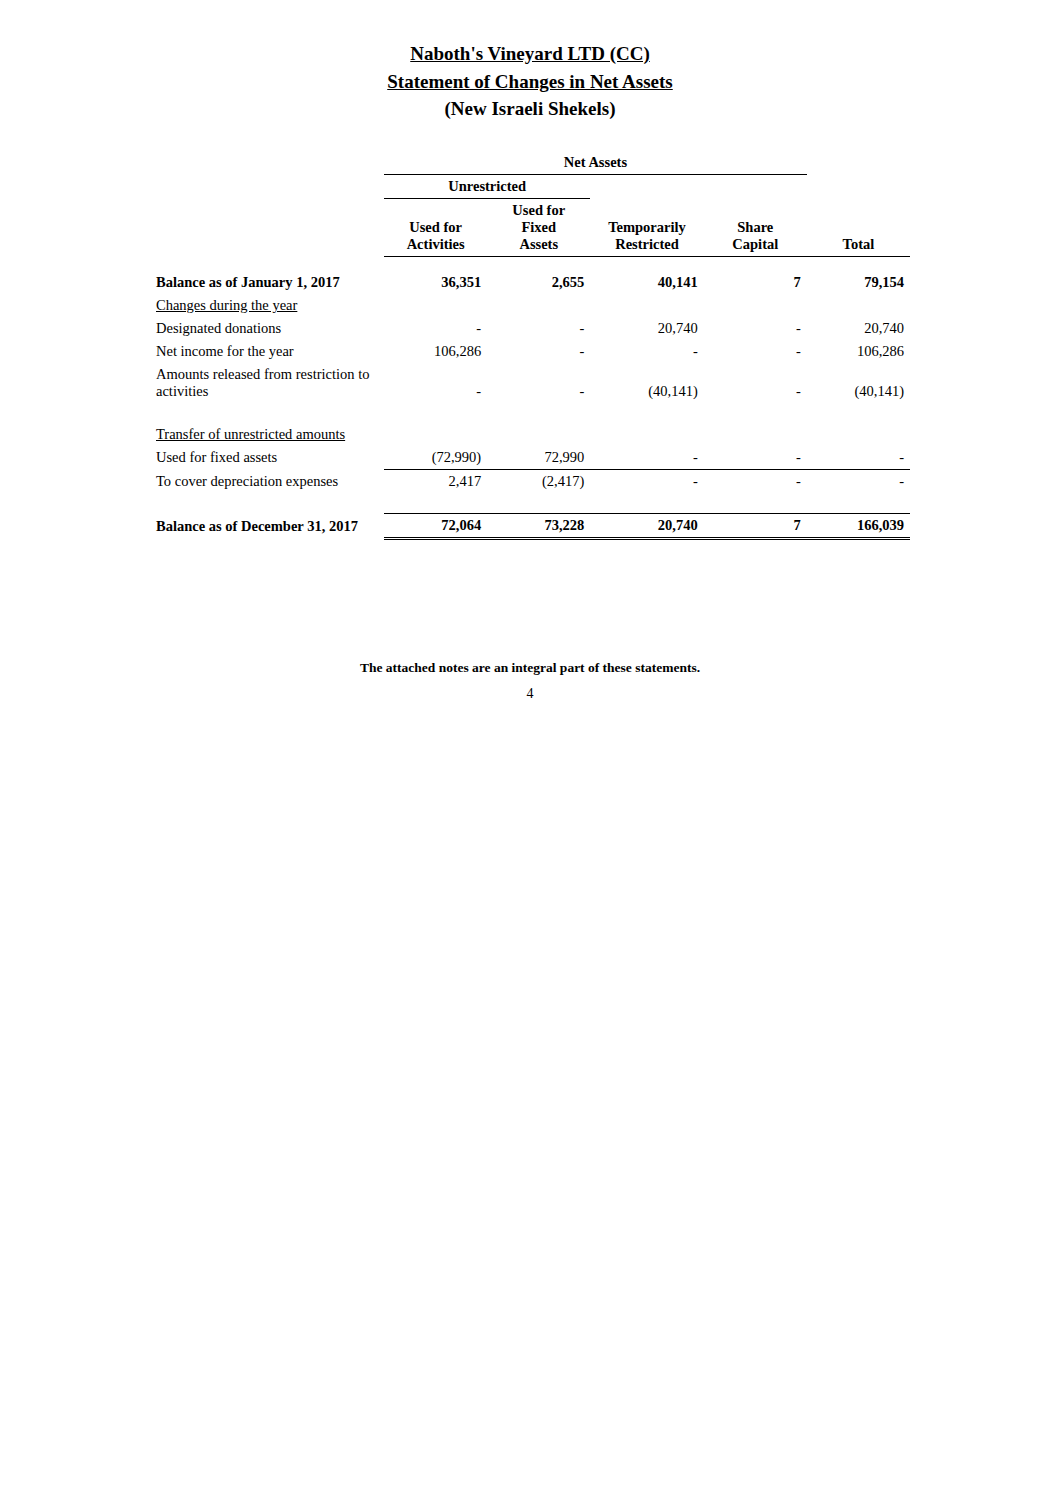Naboth's Vineyard LTD (CC)
Statement of Changes in Net Assets
(New Israeli Shekels)
| | Net Assets | |
| | Unrestricted | | | |
| | Used for Activities | Used for Fixed Assets | Temporarily Restricted | Share Capital | Total |
| Balance as of January 1, 2017 | 36,351 | 2,655 | 40,141 | 7 | 79,154 |
| Changes during the year | | | | | |
| Designated donations | - | - | 20,740 | - | 20,740 |
| Net income for the year | 106,286 | - | - | - | 106,286 |
| Amounts released from restriction to activities | - | - | (40,141) | - | (40,141) |
| Transfer of unrestricted amounts | | | | | |
| Used for fixed assets | (72,990) | 72,990 | - | - | - |
| To cover depreciation expenses | 2,417 | (2,417) | - | - | - |
| Balance as of December 31, 2017 | 72,064 | 73,228 | 20,740 | 7 | 166,039 |
The attached notes are an integral part of these statements.
4